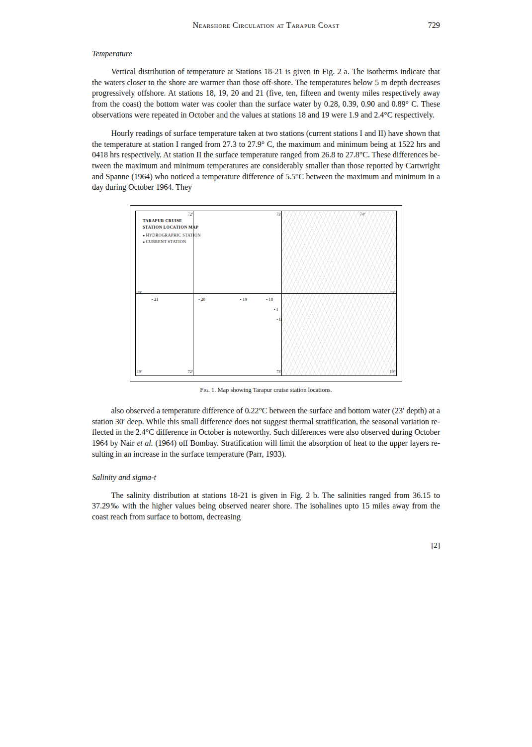Nearshore Circulation at Tarapur Coast 729
Temperature
Vertical distribution of temperature at Stations 18-21 is given in Fig. 2 a. The isotherms indicate that the waters closer to the shore are warmer than those off-shore. The temperatures below 5 m depth decreases progressively offshore. At stations 18, 19, 20 and 21 (five, ten, fifteen and twenty miles respectively away from the coast) the bottom water was cooler than the surface water by 0.28, 0.39, 0.90 and 0.89° C. These observations were repeated in October and the values at stations 18 and 19 were 1.9 and 2.4°C respectively.
Hourly readings of surface temperature taken at two stations (current stations I and II) have shown that the temperature at station I ranged from 27.3 to 27.9° C, the maximum and minimum being at 1522 hrs and 0418 hrs respectively. At station II the surface temperature ranged from 26.8 to 27.8°C. These differences between the maximum and minimum temperatures are considerably smaller than those reported by Cartwright and Spanne (1964) who noticed a temperature difference of 5.5°C between the maximum and minimum in a day during October 1964. They
72°
73°
74°
20°
19°
20°
19°
72°
73°
TARAPUR CRUISE
STATION LOCATION MAP
HYDROGRAPHIC STATION
CURRENT STATION
• 21
• 20
• 19
• 18
• I
• II
Fig. 1. Map showing Tarapur cruise station locations.
also observed a temperature difference of 0.22°C between the surface and bottom water (23′ depth) at a station 30′ deep. While this small difference does not suggest thermal stratification, the seasonal variation reflected in the 2.4°C difference in October is noteworthy. Such differences were also observed during October 1964 by Nair et al. (1964) off Bombay. Stratification will limit the absorption of heat to the upper layers resulting in an increase in the surface temperature (Parr, 1933).
Salinity and sigma-t
The salinity distribution at stations 18-21 is given in Fig. 2 b. The salinities ranged from 36.15 to 37.29‰ with the higher values being observed nearer shore. The isohalines upto 15 miles away from the coast reach from surface to bottom, decreasing
[2]